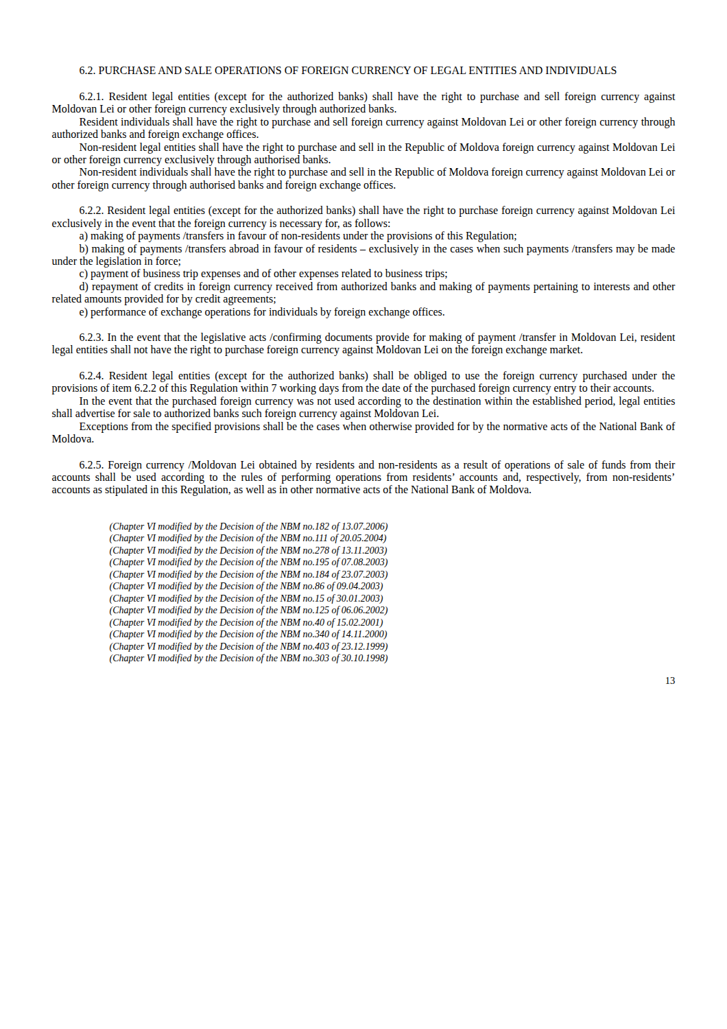6.2. Purchase and sale operations of foreign currency of legal entities and individuals
6.2.1. Resident legal entities (except for the authorized banks) shall have the right to purchase and sell foreign currency against Moldovan Lei or other foreign currency exclusively through authorized banks.
Resident individuals shall have the right to purchase and sell foreign currency against Moldovan Lei or other foreign currency through authorized banks and foreign exchange offices.
Non-resident legal entities shall have the right to purchase and sell in the Republic of Moldova foreign currency against Moldovan Lei or other foreign currency exclusively through authorised banks.
Non-resident individuals shall have the right to purchase and sell in the Republic of Moldova foreign currency against Moldovan Lei or other foreign currency through authorised banks and foreign exchange offices.
6.2.2. Resident legal entities (except for the authorized banks) shall have the right to purchase foreign currency against Moldovan Lei exclusively in the event that the foreign currency is necessary for, as follows:
a) making of payments /transfers in favour of non-residents under the provisions of this Regulation;
b) making of payments /transfers abroad in favour of residents – exclusively in the cases when such payments /transfers may be made under the legislation in force;
c) payment of business trip expenses and of other expenses related to business trips;
d) repayment of credits in foreign currency received from authorized banks and making of payments pertaining to interests and other related amounts provided for by credit agreements;
e) performance of exchange operations for individuals by foreign exchange offices.
6.2.3. In the event that the legislative acts /confirming documents provide for making of payment /transfer in Moldovan Lei, resident legal entities shall not have the right to purchase foreign currency against Moldovan Lei on the foreign exchange market.
6.2.4. Resident legal entities (except for the authorized banks) shall be obliged to use the foreign currency purchased under the provisions of item 6.2.2 of this Regulation within 7 working days from the date of the purchased foreign currency entry to their accounts.
In the event that the purchased foreign currency was not used according to the destination within the established period, legal entities shall advertise for sale to authorized banks such foreign currency against Moldovan Lei.
Exceptions from the specified provisions shall be the cases when otherwise provided for by the normative acts of the National Bank of Moldova.
6.2.5. Foreign currency /Moldovan Lei obtained by residents and non-residents as a result of operations of sale of funds from their accounts shall be used according to the rules of performing operations from residents’ accounts and, respectively, from non-residents’ accounts as stipulated in this Regulation, as well as in other normative acts of the National Bank of Moldova.
(Chapter VI modified by the Decision of the NBM no.182 of 13.07.2006)
(Chapter VI modified by the Decision of the NBM no.111 of 20.05.2004)
(Chapter VI modified by the Decision of the NBM no.278 of 13.11.2003)
(Chapter VI modified by the Decision of the NBM no.195 of 07.08.2003)
(Chapter VI modified by the Decision of the NBM no.184 of 23.07.2003)
(Chapter VI modified by the Decision of the NBM no.86 of 09.04.2003)
(Chapter VI modified by the Decision of the NBM no.15 of 30.01.2003)
(Chapter VI modified by the Decision of the NBM no.125 of 06.06.2002)
(Chapter VI modified by the Decision of the NBM no.40 of 15.02.2001)
(Chapter VI modified by the Decision of the NBM no.340 of 14.11.2000)
(Chapter VI modified by the Decision of the NBM no.403 of 23.12.1999)
(Chapter VI modified by the Decision of the NBM no.303 of 30.10.1998)
13